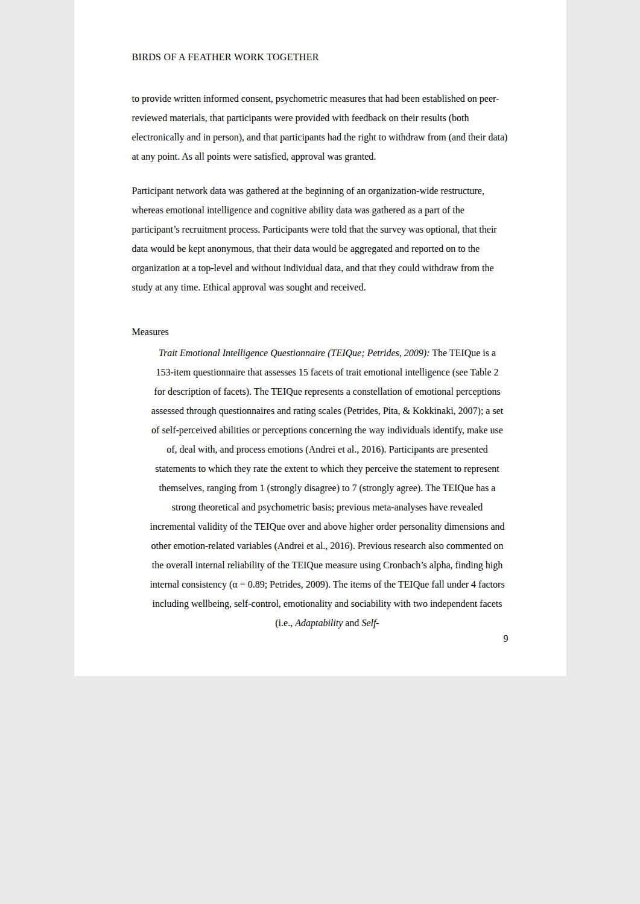BIRDS OF A FEATHER WORK TOGETHER
to provide written informed consent, psychometric measures that had been established on peer-reviewed materials, that participants were provided with feedback on their results (both electronically and in person), and that participants had the right to withdraw from (and their data) at any point. As all points were satisfied, approval was granted.
Participant network data was gathered at the beginning of an organization-wide restructure, whereas emotional intelligence and cognitive ability data was gathered as a part of the participant’s recruitment process. Participants were told that the survey was optional, that their data would be kept anonymous, that their data would be aggregated and reported on to the organization at a top-level and without individual data, and that they could withdraw from the study at any time. Ethical approval was sought and received.
Measures
Trait Emotional Intelligence Questionnaire (TEIQue; Petrides, 2009): The TEIQue is a 153-item questionnaire that assesses 15 facets of trait emotional intelligence (see Table 2 for description of facets). The TEIQue represents a constellation of emotional perceptions assessed through questionnaires and rating scales (Petrides, Pita, & Kokkinaki, 2007); a set of self-perceived abilities or perceptions concerning the way individuals identify, make use of, deal with, and process emotions (Andrei et al., 2016). Participants are presented statements to which they rate the extent to which they perceive the statement to represent themselves, ranging from 1 (strongly disagree) to 7 (strongly agree). The TEIQue has a strong theoretical and psychometric basis; previous meta-analyses have revealed incremental validity of the TEIQue over and above higher order personality dimensions and other emotion-related variables (Andrei et al., 2016). Previous research also commented on the overall internal reliability of the TEIQue measure using Cronbach’s alpha, finding high internal consistency (α = 0.89; Petrides, 2009). The items of the TEIQue fall under 4 factors including wellbeing, self-control, emotionality and sociability with two independent facets (i.e., Adaptability and Self-
9